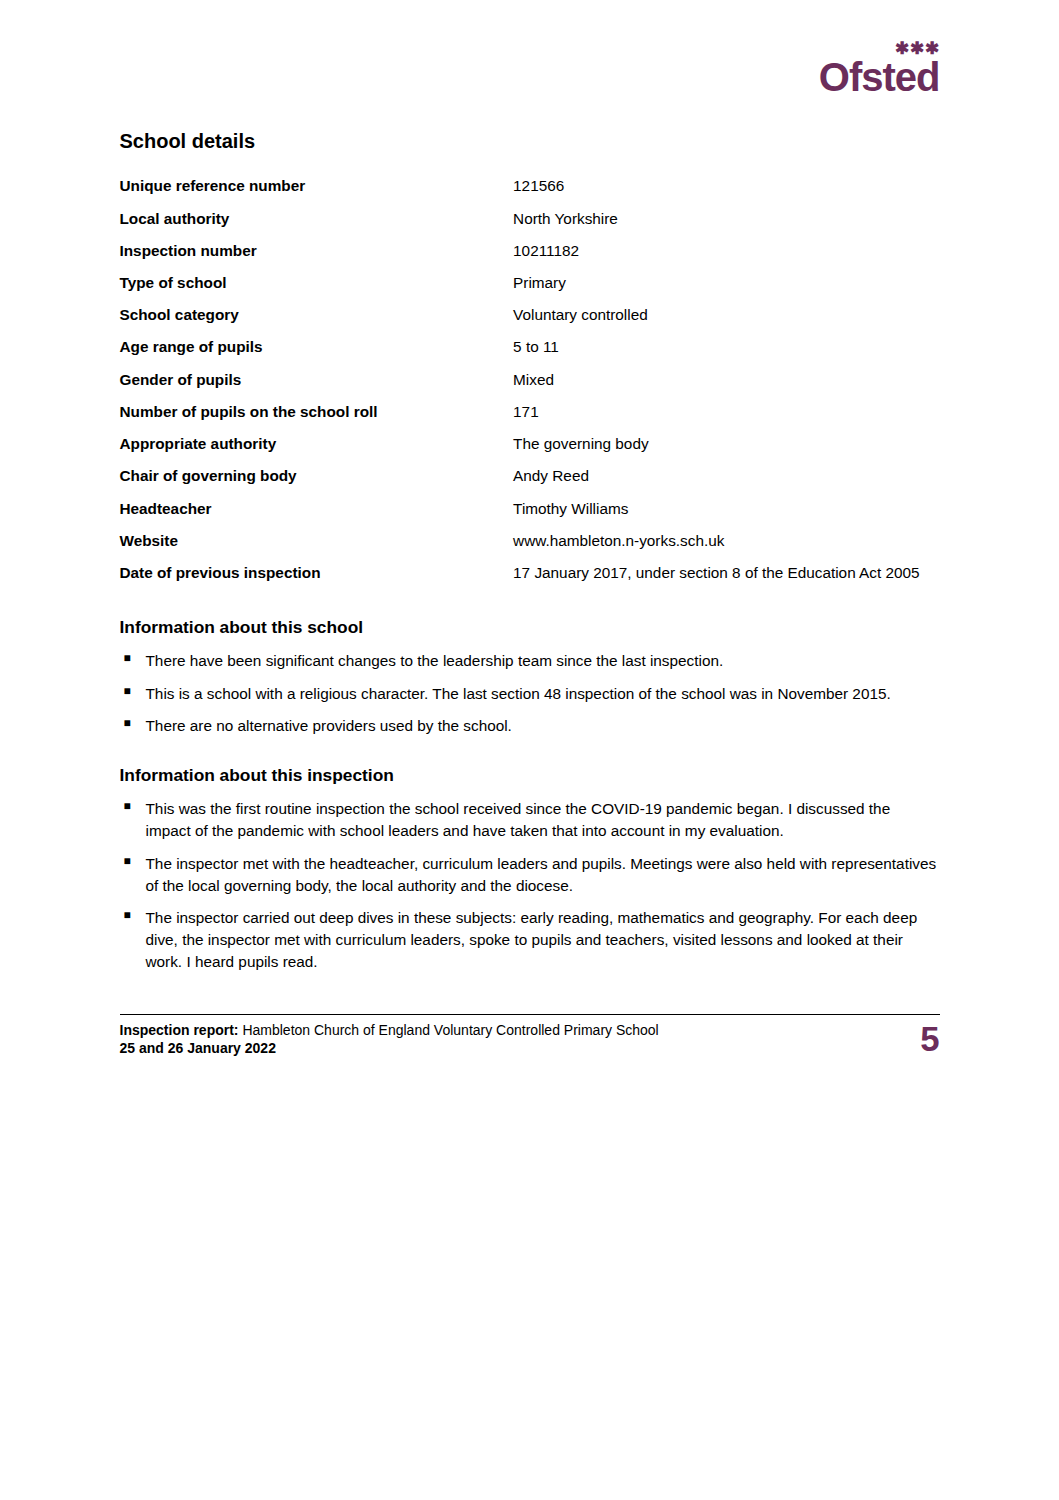✱✱✱
Ofsted
School details
| Unique reference number | 121566 |
| Local authority | North Yorkshire |
| Inspection number | 10211182 |
| Type of school | Primary |
| School category | Voluntary controlled |
| Age range of pupils | 5 to 11 |
| Gender of pupils | Mixed |
| Number of pupils on the school roll | 171 |
| Appropriate authority | The governing body |
| Chair of governing body | Andy Reed |
| Headteacher | Timothy Williams |
| Website | www.hambleton.n-yorks.sch.uk |
| Date of previous inspection | 17 January 2017, under section 8 of the Education Act 2005 |
Information about this school
There have been significant changes to the leadership team since the last inspection.
This is a school with a religious character. The last section 48 inspection of the school was in November 2015.
There are no alternative providers used by the school.
Information about this inspection
This was the first routine inspection the school received since the COVID-19 pandemic began. I discussed the impact of the pandemic with school leaders and have taken that into account in my evaluation.
The inspector met with the headteacher, curriculum leaders and pupils. Meetings were also held with representatives of the local governing body, the local authority and the diocese.
The inspector carried out deep dives in these subjects: early reading, mathematics and geography. For each deep dive, the inspector met with curriculum leaders, spoke to pupils and teachers, visited lessons and looked at their work. I heard pupils read.
Inspection report: Hambleton Church of England Voluntary Controlled Primary School
25 and 26 January 2022
5